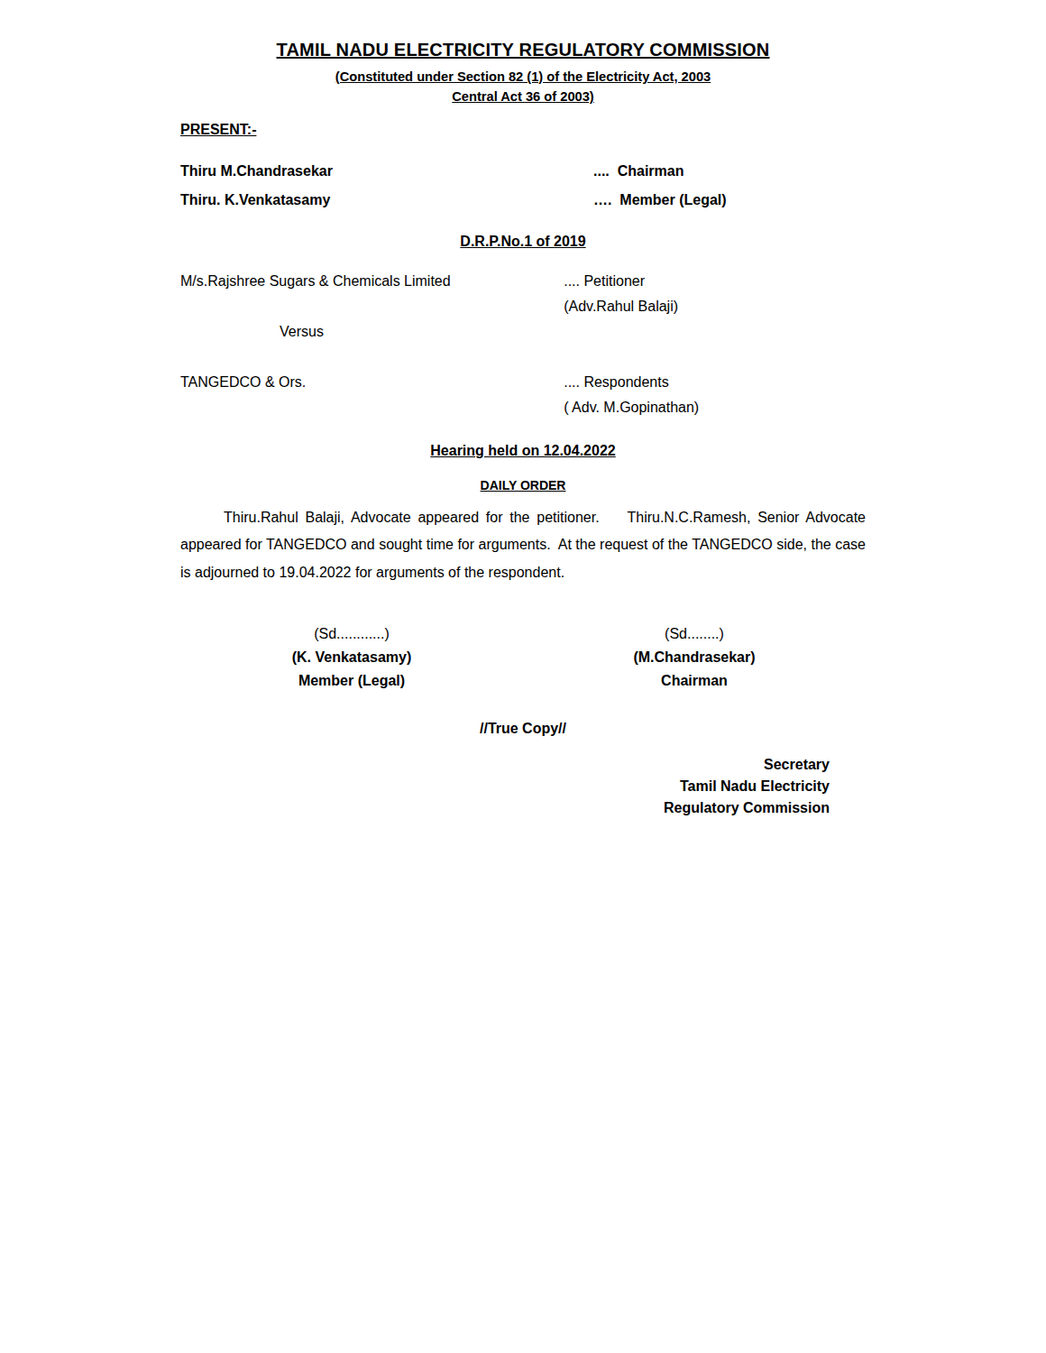TAMIL NADU ELECTRICITY REGULATORY COMMISSION
(Constituted under Section 82 (1) of the Electricity Act, 2003
Central Act 36 of 2003)
PRESENT:-
| Thiru M.Chandrasekar | .... Chairman |
| Thiru. K.Venkatasamy | …. Member (Legal) |
D.R.P.No.1 of 2019
| M/s.Rajshree Sugars & Chemicals Limited | .... Petitioner |
| | (Adv.Rahul Balaji) |
| Versus | |
| TANGEDCO & Ors. | .... Respondents |
| | ( Adv. M.Gopinathan) |
Hearing held on 12.04.2022
DAILY ORDER
Thiru.Rahul Balaji, Advocate appeared for the petitioner. Thiru.N.C.Ramesh, Senior Advocate appeared for TANGEDCO and sought time for arguments. At the request of the TANGEDCO side, the case is adjourned to 19.04.2022 for arguments of the respondent.
| (Sd............) | (Sd........) |
| (K. Venkatasamy) | (M.Chandrasekar) |
| Member (Legal) | Chairman |
//True Copy//
Secretary
Tamil Nadu Electricity
Regulatory Commission